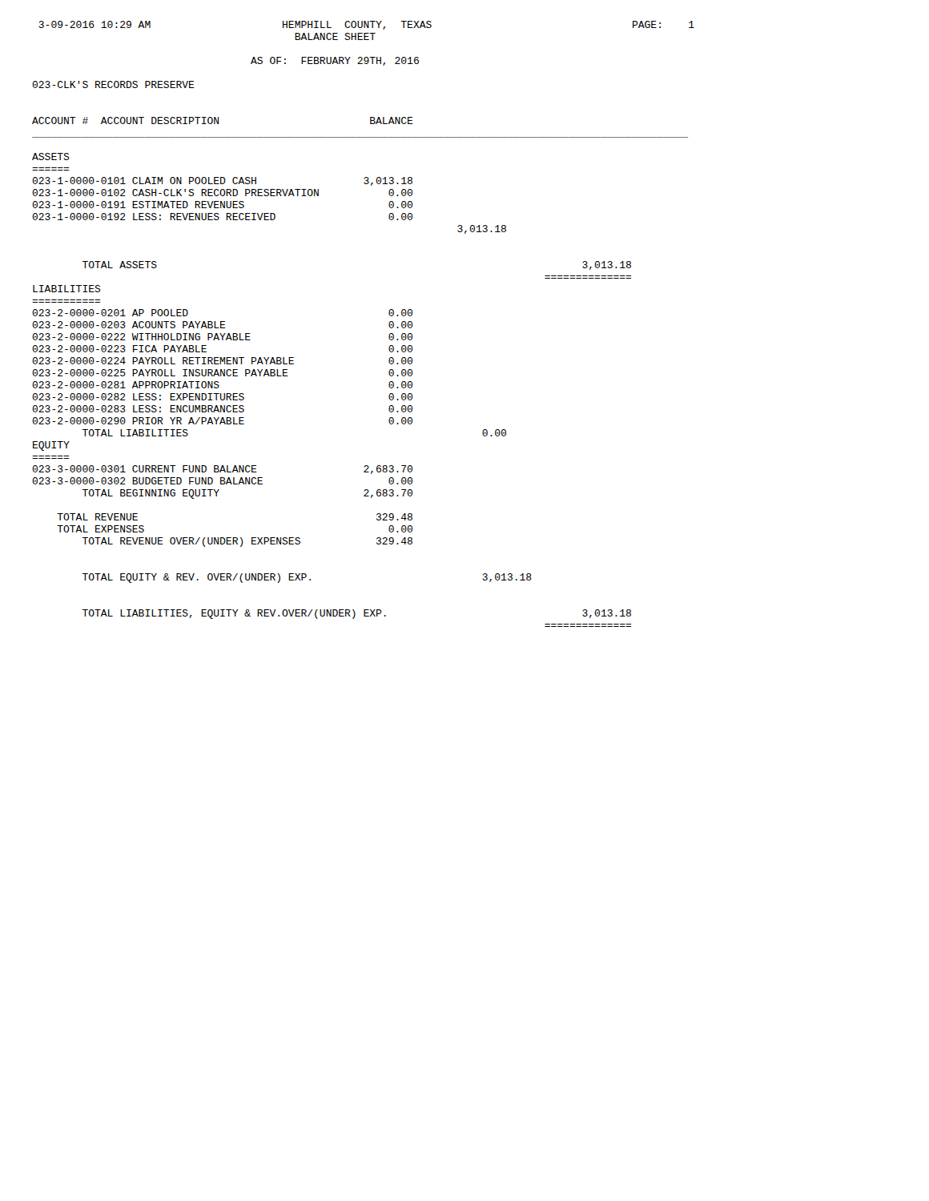3-09-2016 10:29 AM                     HEMPHILL  COUNTY,  TEXAS                                PAGE:    1
                                          BALANCE SHEET

                                   AS OF:  FEBRUARY 29TH, 2016

023-CLK'S RECORDS PRESERVE


ACCOUNT #  ACCOUNT DESCRIPTION                        BALANCE
_________________________________________________________________________________________________________

ASSETS
======
023-1-0000-0101 CLAIM ON POOLED CASH                 3,013.18
023-1-0000-0102 CASH-CLK'S RECORD PRESERVATION           0.00
023-1-0000-0191 ESTIMATED REVENUES                       0.00
023-1-0000-0192 LESS: REVENUES RECEIVED                  0.00
                                                                    3,013.18


        TOTAL ASSETS                                                                    3,013.18
                                                                                  ==============
LIABILITIES
===========
023-2-0000-0201 AP POOLED                                0.00
023-2-0000-0203 ACOUNTS PAYABLE                          0.00
023-2-0000-0222 WITHHOLDING PAYABLE                      0.00
023-2-0000-0223 FICA PAYABLE                             0.00
023-2-0000-0224 PAYROLL RETIREMENT PAYABLE               0.00
023-2-0000-0225 PAYROLL INSURANCE PAYABLE                0.00
023-2-0000-0281 APPROPRIATIONS                           0.00
023-2-0000-0282 LESS: EXPENDITURES                       0.00
023-2-0000-0283 LESS: ENCUMBRANCES                       0.00
023-2-0000-0290 PRIOR YR A/PAYABLE                       0.00
        TOTAL LIABILITIES                                               0.00
EQUITY
======
023-3-0000-0301 CURRENT FUND BALANCE                 2,683.70
023-3-0000-0302 BUDGETED FUND BALANCE                    0.00
        TOTAL BEGINNING EQUITY                       2,683.70

    TOTAL REVENUE                                      329.48
    TOTAL EXPENSES                                       0.00
        TOTAL REVENUE OVER/(UNDER) EXPENSES            329.48


        TOTAL EQUITY & REV. OVER/(UNDER) EXP.                           3,013.18


        TOTAL LIABILITIES, EQUITY & REV.OVER/(UNDER) EXP.                               3,013.18
                                                                                  ==============